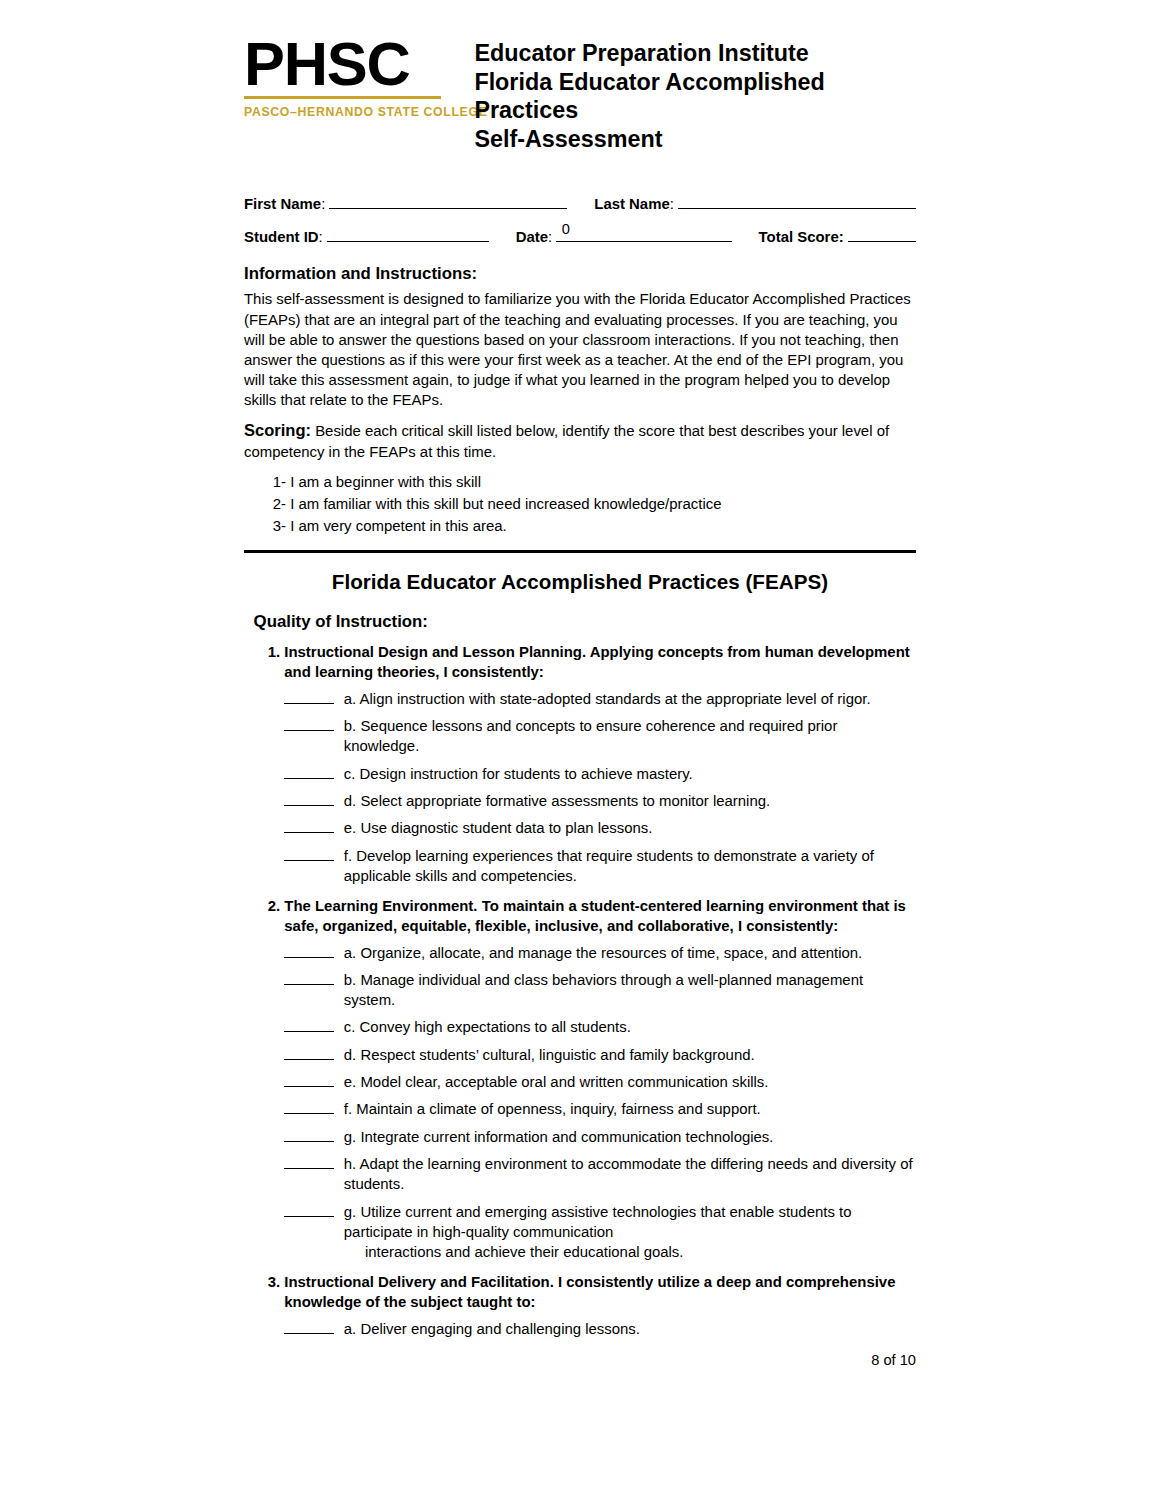PHSC
PASCO–HERNANDO STATE COLLEGE
Educator Preparation Institute
Florida Educator Accomplished Practices
Self-Assessment
First Name:
Last Name:
Student ID:
Date:
Total Score:
Information and Instructions:
This self-assessment is designed to familiarize you with the Florida Educator Accomplished Practices (FEAPs) that are an integral part of the teaching and evaluating processes. If you are teaching, you will be able to answer the questions based on your classroom interactions. If you not teaching, then answer the questions as if this were your first week as a teacher. At the end of the EPI program, you will take this assessment again, to judge if what you learned in the program helped you to develop skills that relate to the FEAPs.
Scoring: Beside each critical skill listed below, identify the score that best describes your level of competency in the FEAPs at this time.
1- I am a beginner with this skill
2- I am familiar with this skill but need increased knowledge/practice
3- I am very competent in this area.
Florida Educator Accomplished Practices (FEAPS)
Quality of Instruction:
Instructional Design and Lesson Planning. Applying concepts from human development and learning theories, I consistently:
a. Align instruction with state-adopted standards at the appropriate level of rigor.
b. Sequence lessons and concepts to ensure coherence and required prior knowledge.
c. Design instruction for students to achieve mastery.
d. Select appropriate formative assessments to monitor learning.
e. Use diagnostic student data to plan lessons.
f. Develop learning experiences that require students to demonstrate a variety of applicable skills and competencies.
The Learning Environment. To maintain a student-centered learning environment that is safe, organized, equitable, flexible, inclusive, and collaborative, I consistently:
a. Organize, allocate, and manage the resources of time, space, and attention.
b. Manage individual and class behaviors through a well-planned management system.
c. Convey high expectations to all students.
d. Respect students’ cultural, linguistic and family background.
e. Model clear, acceptable oral and written communication skills.
f. Maintain a climate of openness, inquiry, fairness and support.
g. Integrate current information and communication technologies.
h. Adapt the learning environment to accommodate the differing needs and diversity of students.
g. Utilize current and emerging assistive technologies that enable students to participate in high-quality communicationinteractions and achieve their educational goals.
Instructional Delivery and Facilitation. I consistently utilize a deep and comprehensive knowledge of the subject taught to:
a. Deliver engaging and challenging lessons.
8 of 10